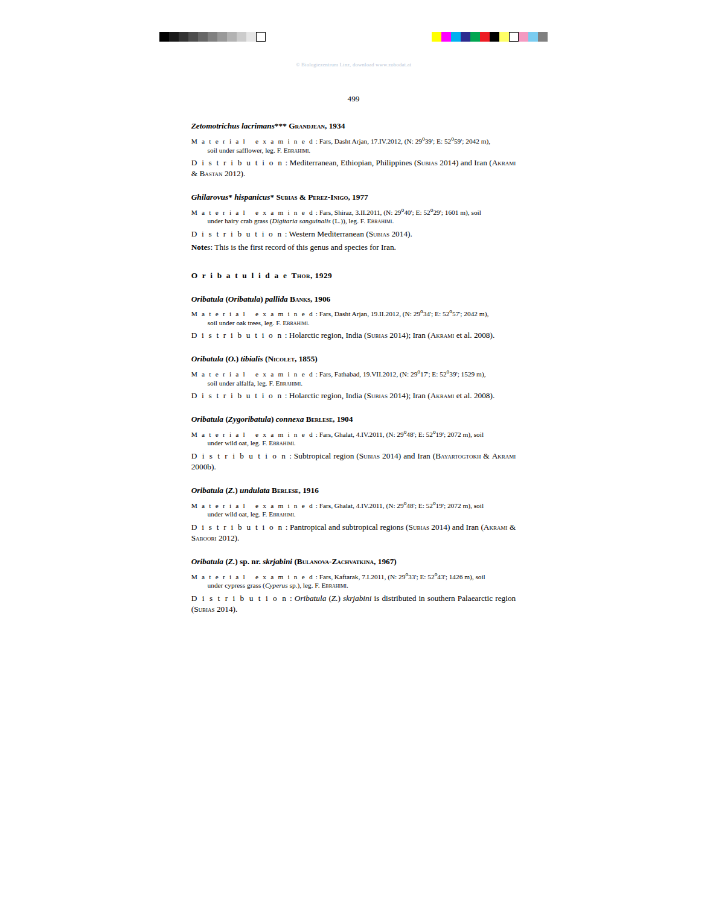© Biologiezentrum Linz, download www.zobodat.at
499
Zetomotrichus lacrimans*** Grandjean, 1934
M a t e r i a l e x a m i n e d : Fars, Dasht Arjan, 17.IV.2012, (N: 29o39'; E: 52o59'; 2042 m), soil under safflower, leg. F. Ebrahimi.
D i s t r i b u t i o n : Mediterranean, Ethiopian, Philippines (Subias 2014) and Iran (Akrami & Bastan 2012).
Ghilarovus* hispanicus* Subias & Perez-Inigo, 1977
M a t e r i a l e x a m i n e d : Fars, Shiraz, 3.II.2011, (N: 29o40'; E: 52o29'; 1601 m), soil under hairy crab grass (Digitaria sanguinalis (L.)), leg. F. Ebrahimi.
D i s t r i b u t i o n : Western Mediterranean (Subias 2014).
Notes: This is the first record of this genus and species for Iran.
O r i b a t u l i d a e Thor, 1929
Oribatula (Oribatula) pallida Banks, 1906
M a t e r i a l e x a m i n e d : Fars, Dasht Arjan, 19.II.2012, (N: 29o34'; E: 52o57'; 2042 m), soil under oak trees, leg. F. Ebrahimi.
D i s t r i b u t i o n : Holarctic region, India (Subias 2014); Iran (Akrami et al. 2008).
Oribatula (O.) tibialis (Nicolet, 1855)
M a t e r i a l e x a m i n e d : Fars, Fathabad, 19.VII.2012, (N: 29o17'; E: 52o39'; 1529 m), soil under alfalfa, leg. F. Ebrahimi.
D i s t r i b u t i o n : Holarctic region, India (Subias 2014); Iran (Akrami et al. 2008).
Oribatula (Zygoribatula) connexa Berlese, 1904
M a t e r i a l e x a m i n e d : Fars, Ghalat, 4.IV.2011, (N: 29o48'; E: 52o19'; 2072 m), soil under wild oat, leg. F. Ebrahimi.
D i s t r i b u t i o n : Subtropical region (Subias 2014) and Iran (Bayartogtokh & Akrami 2000b).
Oribatula (Z.) undulata Berlese, 1916
M a t e r i a l e x a m i n e d : Fars, Ghalat, 4.IV.2011, (N: 29o48'; E: 52o19'; 2072 m), soil under wild oat, leg. F. Ebrahimi.
D i s t r i b u t i o n : Pantropical and subtropical regions (Subias 2014) and Iran (Akrami & Saboori 2012).
Oribatula (Z.) sp. nr. skrjabini (Bulanova-Zachvatkina, 1967)
M a t e r i a l e x a m i n e d : Fars, Kaftarak, 7.I.2011, (N: 29o33'; E: 52o43'; 1426 m), soil under cypress grass (Cyperus sp.), leg. F. Ebrahimi.
D i s t r i b u t i o n : Oribatula (Z.) skrjabini is distributed in southern Palaearctic region (Subias 2014).